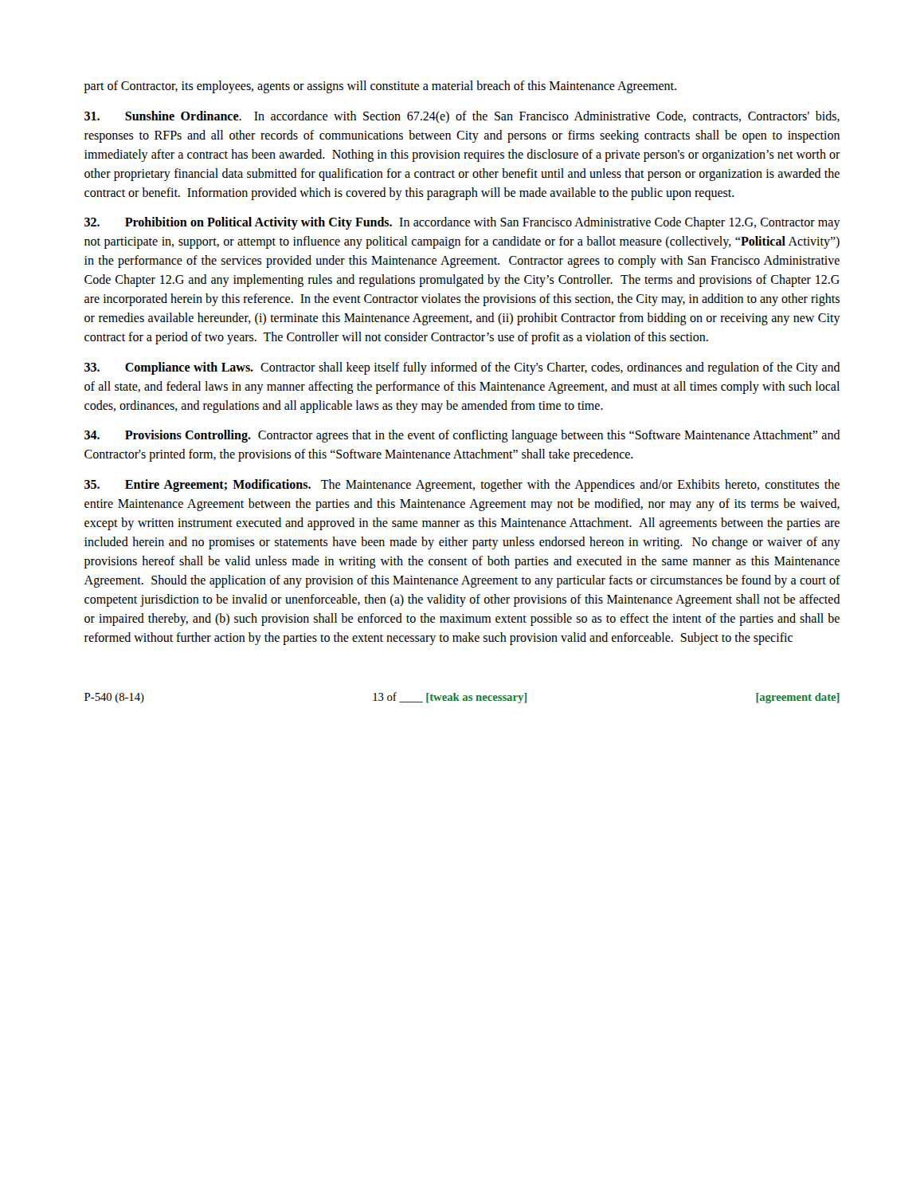part of Contractor, its employees, agents or assigns will constitute a material breach of this Maintenance Agreement.
31. Sunshine Ordinance. In accordance with Section 67.24(e) of the San Francisco Administrative Code, contracts, Contractors' bids, responses to RFPs and all other records of communications between City and persons or firms seeking contracts shall be open to inspection immediately after a contract has been awarded. Nothing in this provision requires the disclosure of a private person's or organization’s net worth or other proprietary financial data submitted for qualification for a contract or other benefit until and unless that person or organization is awarded the contract or benefit. Information provided which is covered by this paragraph will be made available to the public upon request.
32. Prohibition on Political Activity with City Funds. In accordance with San Francisco Administrative Code Chapter 12.G, Contractor may not participate in, support, or attempt to influence any political campaign for a candidate or for a ballot measure (collectively, “Political Activity”) in the performance of the services provided under this Maintenance Agreement. Contractor agrees to comply with San Francisco Administrative Code Chapter 12.G and any implementing rules and regulations promulgated by the City’s Controller. The terms and provisions of Chapter 12.G are incorporated herein by this reference. In the event Contractor violates the provisions of this section, the City may, in addition to any other rights or remedies available hereunder, (i) terminate this Maintenance Agreement, and (ii) prohibit Contractor from bidding on or receiving any new City contract for a period of two years. The Controller will not consider Contractor’s use of profit as a violation of this section.
33. Compliance with Laws. Contractor shall keep itself fully informed of the City's Charter, codes, ordinances and regulation of the City and of all state, and federal laws in any manner affecting the performance of this Maintenance Agreement, and must at all times comply with such local codes, ordinances, and regulations and all applicable laws as they may be amended from time to time.
34. Provisions Controlling. Contractor agrees that in the event of conflicting language between this “Software Maintenance Attachment” and Contractor's printed form, the provisions of this “Software Maintenance Attachment” shall take precedence.
35. Entire Agreement; Modifications. The Maintenance Agreement, together with the Appendices and/or Exhibits hereto, constitutes the entire Maintenance Agreement between the parties and this Maintenance Agreement may not be modified, nor may any of its terms be waived, except by written instrument executed and approved in the same manner as this Maintenance Attachment. All agreements between the parties are included herein and no promises or statements have been made by either party unless endorsed hereon in writing. No change or waiver of any provisions hereof shall be valid unless made in writing with the consent of both parties and executed in the same manner as this Maintenance Agreement. Should the application of any provision of this Maintenance Agreement to any particular facts or circumstances be found by a court of competent jurisdiction to be invalid or unenforceable, then (a) the validity of other provisions of this Maintenance Agreement shall not be affected or impaired thereby, and (b) such provision shall be enforced to the maximum extent possible so as to effect the intent of the parties and shall be reformed without further action by the parties to the extent necessary to make such provision valid and enforceable. Subject to the specific
P-540 (8-14) 13 of ____ [tweak as necessary] [agreement date]